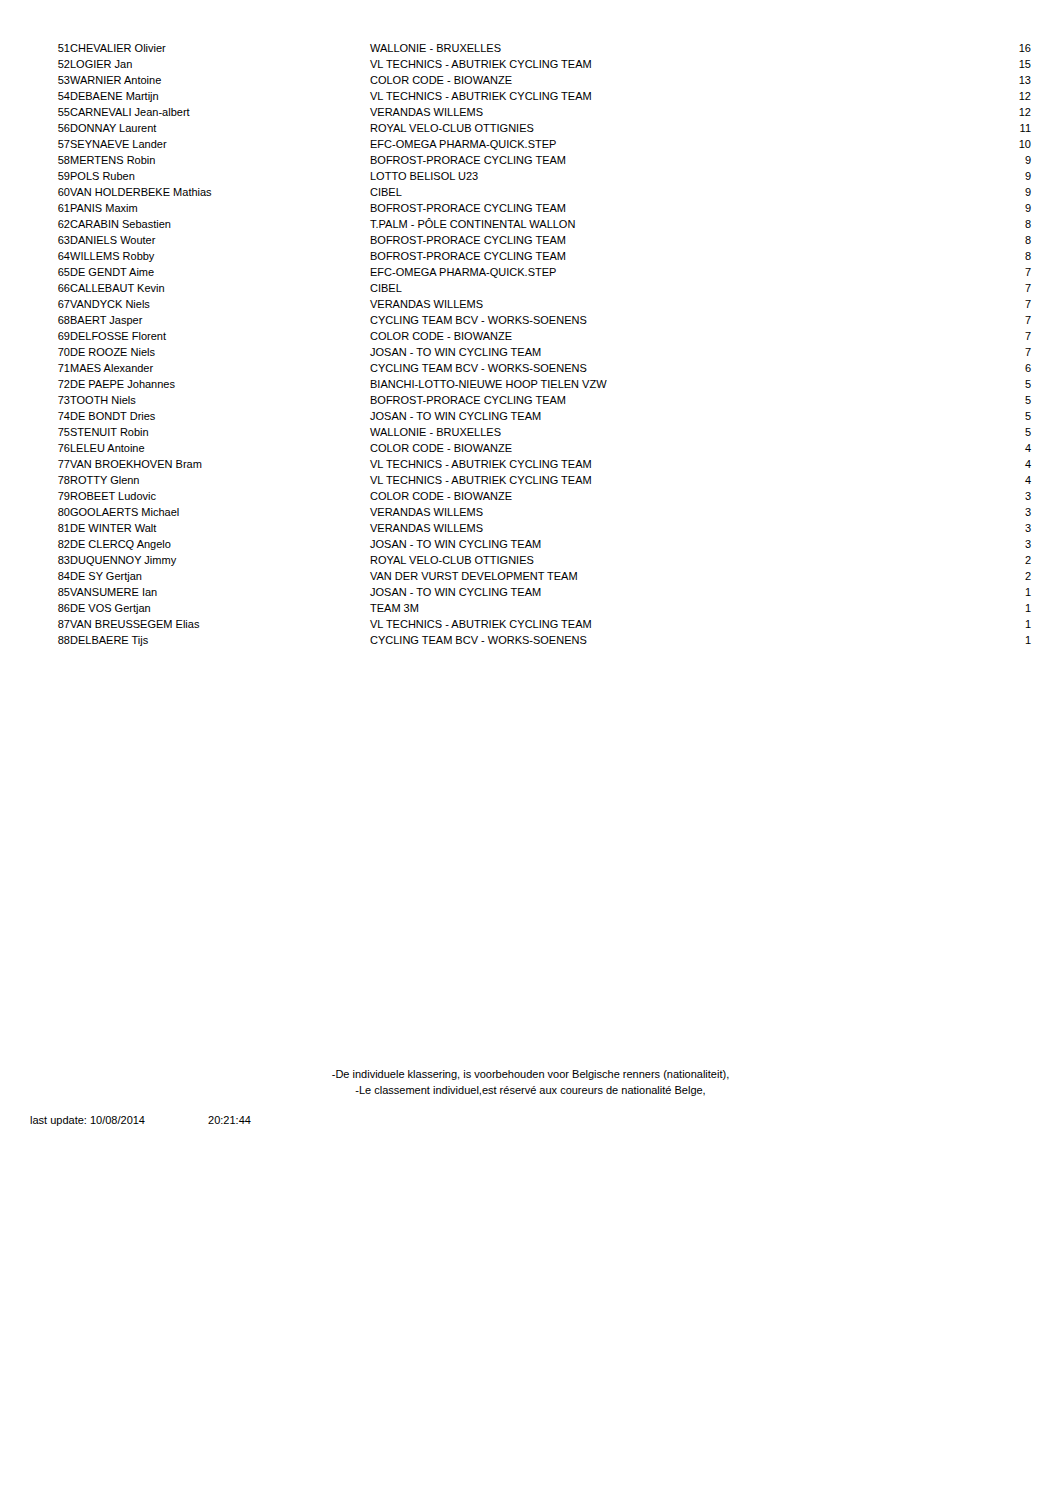| 51 | CHEVALIER Olivier | WALLONIE - BRUXELLES | 16 |
| 52 | LOGIER Jan | VL TECHNICS - ABUTRIEK CYCLING TEAM | 15 |
| 53 | WARNIER Antoine | COLOR CODE - BIOWANZE | 13 |
| 54 | DEBAENE Martijn | VL TECHNICS - ABUTRIEK CYCLING TEAM | 12 |
| 55 | CARNEVALI Jean-albert | VERANDAS WILLEMS | 12 |
| 56 | DONNAY Laurent | ROYAL VELO-CLUB OTTIGNIES | 11 |
| 57 | SEYNAEVE Lander | EFC-OMEGA PHARMA-QUICK.STEP | 10 |
| 58 | MERTENS Robin | BOFROST-PRORACE CYCLING TEAM | 9 |
| 59 | POLS Ruben | LOTTO BELISOL U23 | 9 |
| 60 | VAN HOLDERBEKE Mathias | CIBEL | 9 |
| 61 | PANIS Maxim | BOFROST-PRORACE CYCLING TEAM | 9 |
| 62 | CARABIN Sebastien | T.PALM - PÔLE CONTINENTAL WALLON | 8 |
| 63 | DANIELS Wouter | BOFROST-PRORACE CYCLING TEAM | 8 |
| 64 | WILLEMS Robby | BOFROST-PRORACE CYCLING TEAM | 8 |
| 65 | DE GENDT Aime | EFC-OMEGA PHARMA-QUICK.STEP | 7 |
| 66 | CALLEBAUT Kevin | CIBEL | 7 |
| 67 | VANDYCK Niels | VERANDAS WILLEMS | 7 |
| 68 | BAERT Jasper | CYCLING TEAM BCV - WORKS-SOENENS | 7 |
| 69 | DELFOSSE Florent | COLOR CODE - BIOWANZE | 7 |
| 70 | DE ROOZE Niels | JOSAN - TO WIN CYCLING TEAM | 7 |
| 71 | MAES Alexander | CYCLING TEAM BCV - WORKS-SOENENS | 6 |
| 72 | DE PAEPE Johannes | BIANCHI-LOTTO-NIEUWE HOOP TIELEN VZW | 5 |
| 73 | TOOTH Niels | BOFROST-PRORACE CYCLING TEAM | 5 |
| 74 | DE BONDT Dries | JOSAN - TO WIN CYCLING TEAM | 5 |
| 75 | STENUIT Robin | WALLONIE - BRUXELLES | 5 |
| 76 | LELEU Antoine | COLOR CODE - BIOWANZE | 4 |
| 77 | VAN BROEKHOVEN Bram | VL TECHNICS - ABUTRIEK CYCLING TEAM | 4 |
| 78 | ROTTY Glenn | VL TECHNICS - ABUTRIEK CYCLING TEAM | 4 |
| 79 | ROBEET Ludovic | COLOR CODE - BIOWANZE | 3 |
| 80 | GOOLAERTS Michael | VERANDAS WILLEMS | 3 |
| 81 | DE WINTER Walt | VERANDAS WILLEMS | 3 |
| 82 | DE CLERCQ Angelo | JOSAN - TO WIN CYCLING TEAM | 3 |
| 83 | DUQUENNOY Jimmy | ROYAL VELO-CLUB OTTIGNIES | 2 |
| 84 | DE SY Gertjan | VAN DER VURST DEVELOPMENT TEAM | 2 |
| 85 | VANSUMERE Ian | JOSAN - TO WIN CYCLING TEAM | 1 |
| 86 | DE VOS Gertjan | TEAM 3M | 1 |
| 87 | VAN BREUSSEGEM Elias | VL TECHNICS - ABUTRIEK CYCLING TEAM | 1 |
| 88 | DELBAERE Tijs | CYCLING TEAM BCV - WORKS-SOENENS | 1 |
-De individuele klassering, is voorbehouden voor Belgische renners (nationaliteit),
-Le classement individuel,est réservé aux coureurs de nationalité Belge,
last update: 10/08/2014 20:21:44